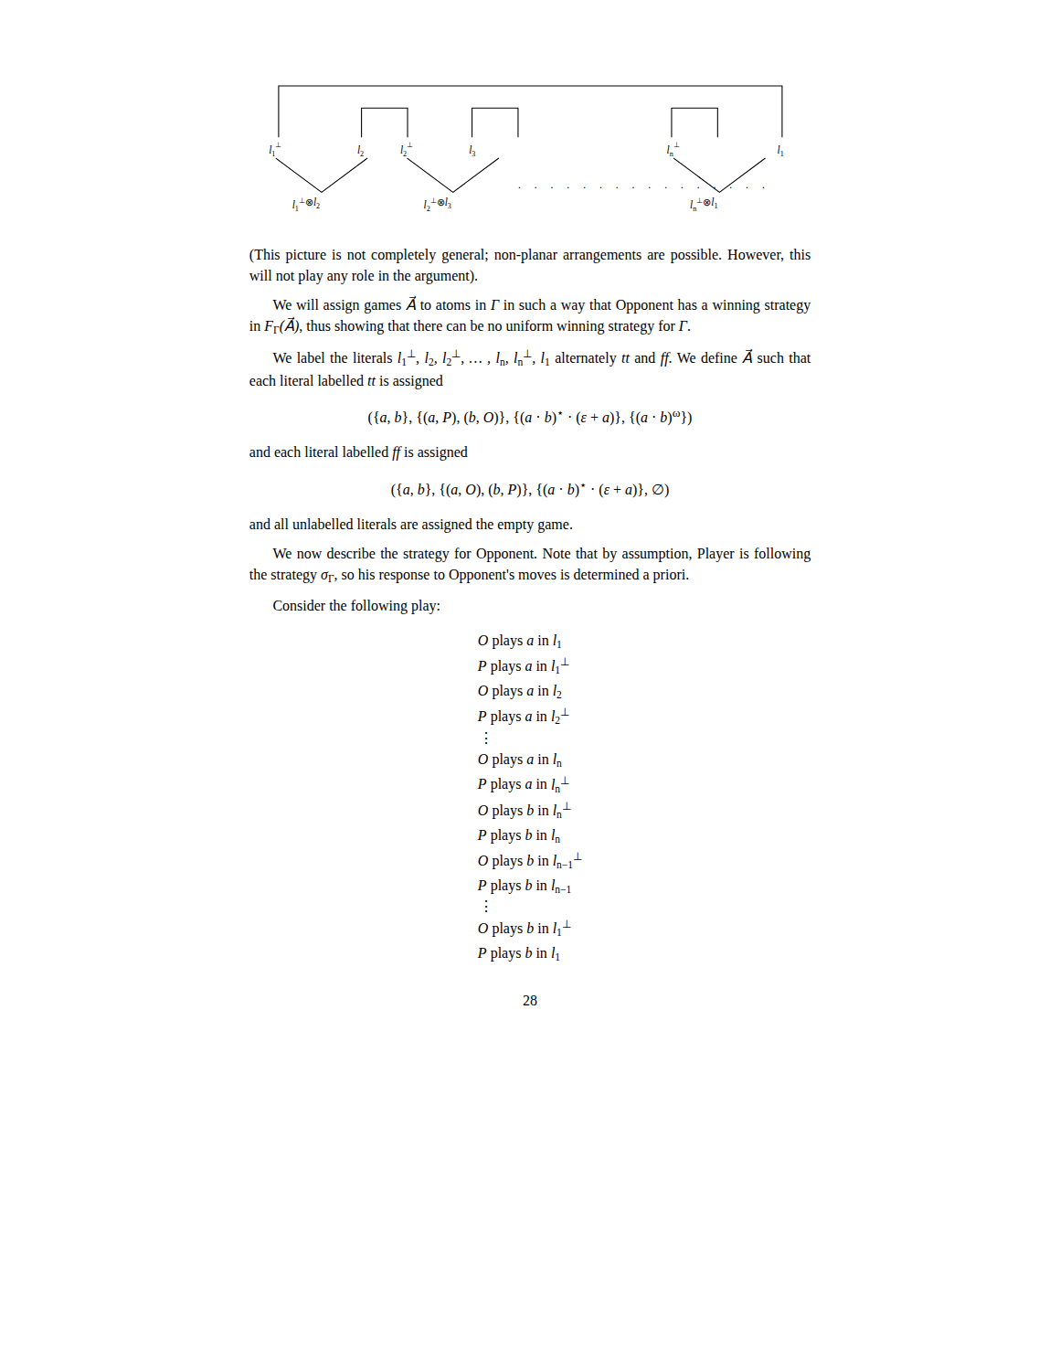l1⊥ l2 l2⊥ l3 ln⊥ l1 l1⊥⊗l2 l2⊥⊗l3 ln⊥⊗l1 . . . . . . . . . . . . . . . .
(This picture is not completely general; non-planar arrangements are possible. However, this will not play any role in the argument).
We will assign games A⃗ to atoms in Γ in such a way that Opponent has a winning strategy in FΓ(A⃗), thus showing that there can be no uniform winning strategy for Γ.
We label the literals l1⊥, l2, l2⊥, … , ln, ln⊥, l1 alternately tt and ff. We define A⃗ such that each literal labelled tt is assigned
({a, b}, {(a, P), (b, O)}, {(a · b)⋆ · (ε + a)}, {(a · b)ω})
and each literal labelled ff is assigned
({a, b}, {(a, O), (b, P)}, {(a · b)⋆ · (ε + a)}, ∅)
and all unlabelled literals are assigned the empty game.
We now describe the strategy for Opponent. Note that by assumption, Player is following the strategy σΓ, so his response to Opponent's moves is determined a priori.
Consider the following play:
| O plays a in l 1 |
| P plays a in l 1 ⊥ |
| O plays a in l 2 |
| P plays a in l 2 ⊥ |
| ⋮ |
| O plays a in l n |
| P plays a in l n ⊥ |
| O plays b in l n ⊥ |
| P plays b in l n |
| O plays b in l n−1 ⊥ |
| P plays b in l n−1 |
| ⋮ |
| O plays b in l 1 ⊥ |
| P plays b in l 1 |
28